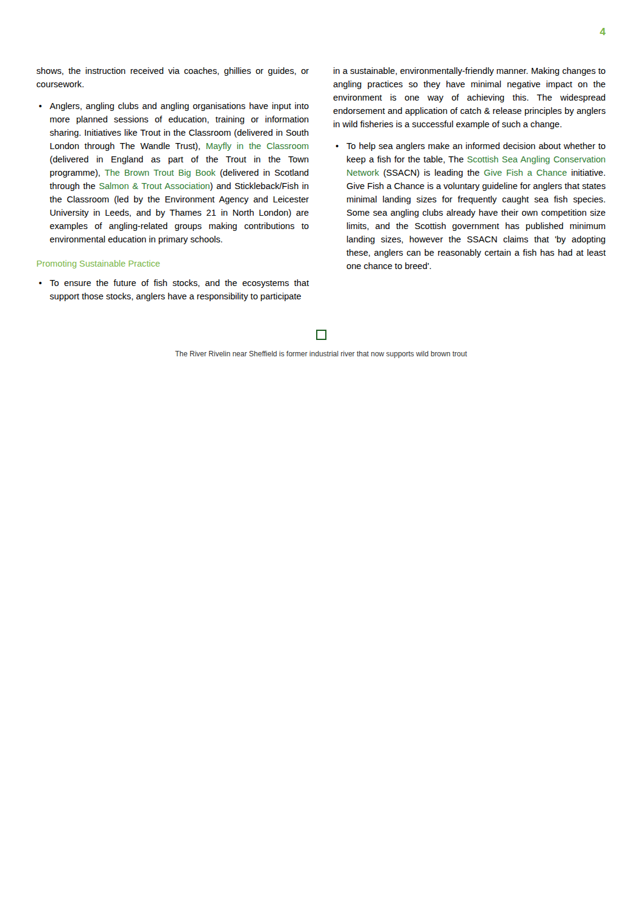4
shows, the instruction received via coaches, ghillies or guides, or coursework.
Anglers, angling clubs and angling organisations have input into more planned sessions of education, training or information sharing. Initiatives like Trout in the Classroom (delivered in South London through The Wandle Trust), Mayfly in the Classroom (delivered in England as part of the Trout in the Town programme), The Brown Trout Big Book (delivered in Scotland through the Salmon & Trout Association) and Stickleback/Fish in the Classroom (led by the Environment Agency and Leicester University in Leeds, and by Thames 21 in North London) are examples of angling-related groups making contributions to environmental education in primary schools.
Promoting Sustainable Practice
To ensure the future of fish stocks, and the ecosystems that support those stocks, anglers have a responsibility to participate
in a sustainable, environmentally-friendly manner. Making changes to angling practices so they have minimal negative impact on the environment is one way of achieving this. The widespread endorsement and application of catch & release principles by anglers in wild fisheries is a successful example of such a change.
To help sea anglers make an informed decision about whether to keep a fish for the table, The Scottish Sea Angling Conservation Network (SSACN) is leading the Give Fish a Chance initiative. Give Fish a Chance is a voluntary guideline for anglers that states minimal landing sizes for frequently caught sea fish species. Some sea angling clubs already have their own competition size limits, and the Scottish government has published minimum landing sizes, however the SSACN claims that 'by adopting these, anglers can be reasonably certain a fish has had at least one chance to breed'.
The River Rivelin near Sheffield is former industrial river that now supports wild brown trout